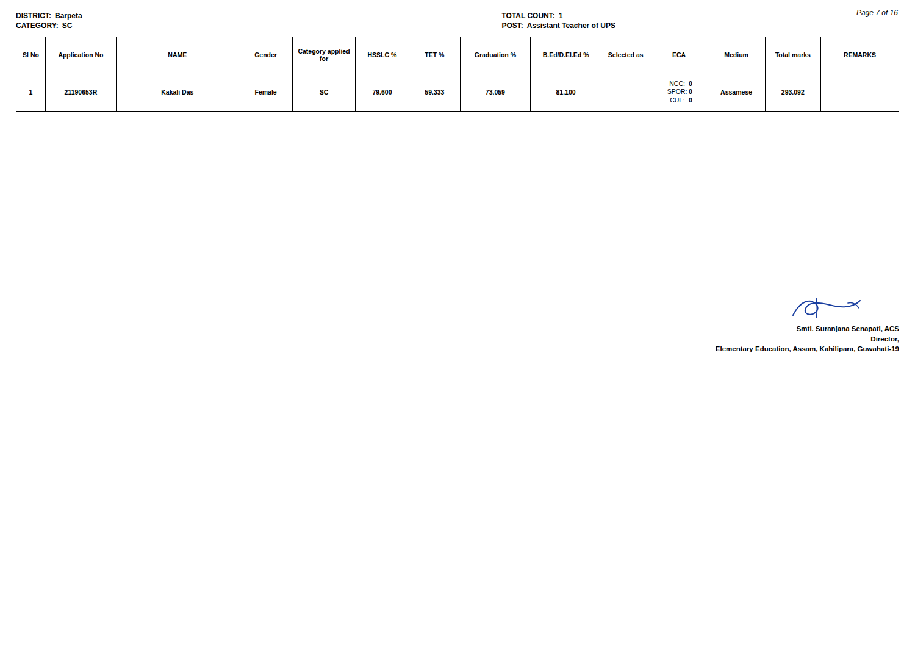Page 7 of 16
| DISTRICT: Barpeta | TOTAL COUNT: 1 |
| CATEGORY: SC | POST: Assistant Teacher of UPS |
| Sl No | Application No | NAME | Gender | Category applied for | HSSLC % | TET % | Graduation % | B.Ed/D.El.Ed % | Selected as | ECA | Medium | Total marks | REMARKS |
| --- | --- | --- | --- | --- | --- | --- | --- | --- | --- | --- | --- | --- | --- |
| 1 | 21190653R | Kakali Das | Female | SC | 79.600 | 59.333 | 73.059 | 81.100 | | NCC: 0 SPOR: 0 CUL: 0 | Assamese | 293.092 | |
Smti. Suranjana Senapati, ACS
Director,
Elementary Education, Assam, Kahilipara, Guwahati-19